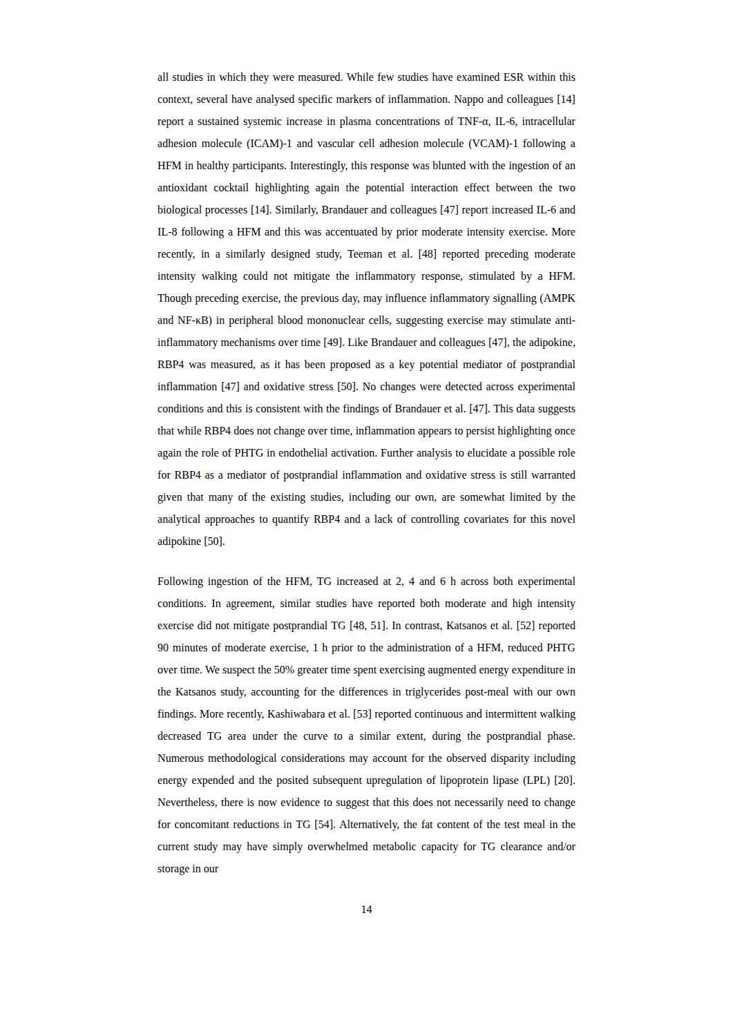all studies in which they were measured. While few studies have examined ESR within this context, several have analysed specific markers of inflammation. Nappo and colleagues [14] report a sustained systemic increase in plasma concentrations of TNF-α, IL-6, intracellular adhesion molecule (ICAM)-1 and vascular cell adhesion molecule (VCAM)-1 following a HFM in healthy participants. Interestingly, this response was blunted with the ingestion of an antioxidant cocktail highlighting again the potential interaction effect between the two biological processes [14]. Similarly, Brandauer and colleagues [47] report increased IL-6 and IL-8 following a HFM and this was accentuated by prior moderate intensity exercise. More recently, in a similarly designed study, Teeman et al. [48] reported preceding moderate intensity walking could not mitigate the inflammatory response, stimulated by a HFM. Though preceding exercise, the previous day, may influence inflammatory signalling (AMPK and NF-κB) in peripheral blood mononuclear cells, suggesting exercise may stimulate anti-inflammatory mechanisms over time [49]. Like Brandauer and colleagues [47], the adipokine, RBP4 was measured, as it has been proposed as a key potential mediator of postprandial inflammation [47] and oxidative stress [50]. No changes were detected across experimental conditions and this is consistent with the findings of Brandauer et al. [47]. This data suggests that while RBP4 does not change over time, inflammation appears to persist highlighting once again the role of PHTG in endothelial activation. Further analysis to elucidate a possible role for RBP4 as a mediator of postprandial inflammation and oxidative stress is still warranted given that many of the existing studies, including our own, are somewhat limited by the analytical approaches to quantify RBP4 and a lack of controlling covariates for this novel adipokine [50].
Following ingestion of the HFM, TG increased at 2, 4 and 6 h across both experimental conditions. In agreement, similar studies have reported both moderate and high intensity exercise did not mitigate postprandial TG [48, 51]. In contrast, Katsanos et al. [52] reported 90 minutes of moderate exercise, 1 h prior to the administration of a HFM, reduced PHTG over time. We suspect the 50% greater time spent exercising augmented energy expenditure in the Katsanos study, accounting for the differences in triglycerides post-meal with our own findings. More recently, Kashiwabara et al. [53] reported continuous and intermittent walking decreased TG area under the curve to a similar extent, during the postprandial phase. Numerous methodological considerations may account for the observed disparity including energy expended and the posited subsequent upregulation of lipoprotein lipase (LPL) [20]. Nevertheless, there is now evidence to suggest that this does not necessarily need to change for concomitant reductions in TG [54]. Alternatively, the fat content of the test meal in the current study may have simply overwhelmed metabolic capacity for TG clearance and/or storage in our
14